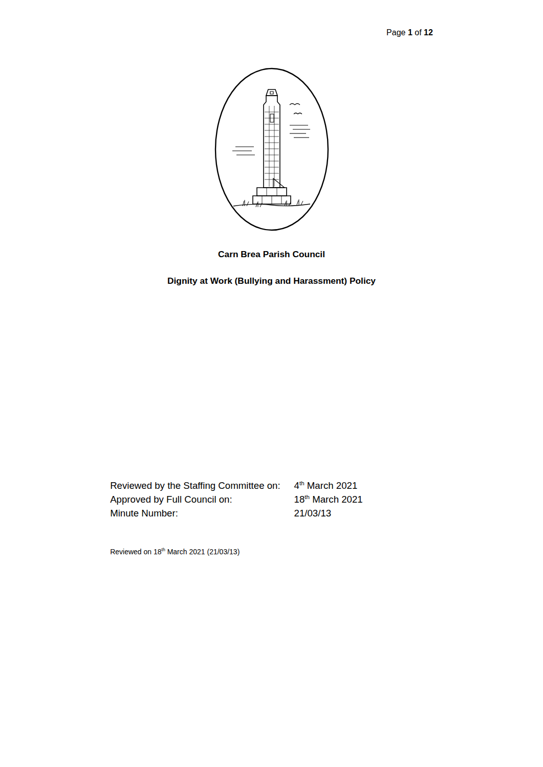Page 1 of 12
Carn Brea Parish Council
Dignity at Work (Bullying and Harassment) Policy
| Reviewed by the Staffing Committee on: | 4 th March 2021 |
| Approved by Full Council on: | 18 th March 2021 |
| Minute Number: | 21/03/13 |
Reviewed on 18th March 2021 (21/03/13)